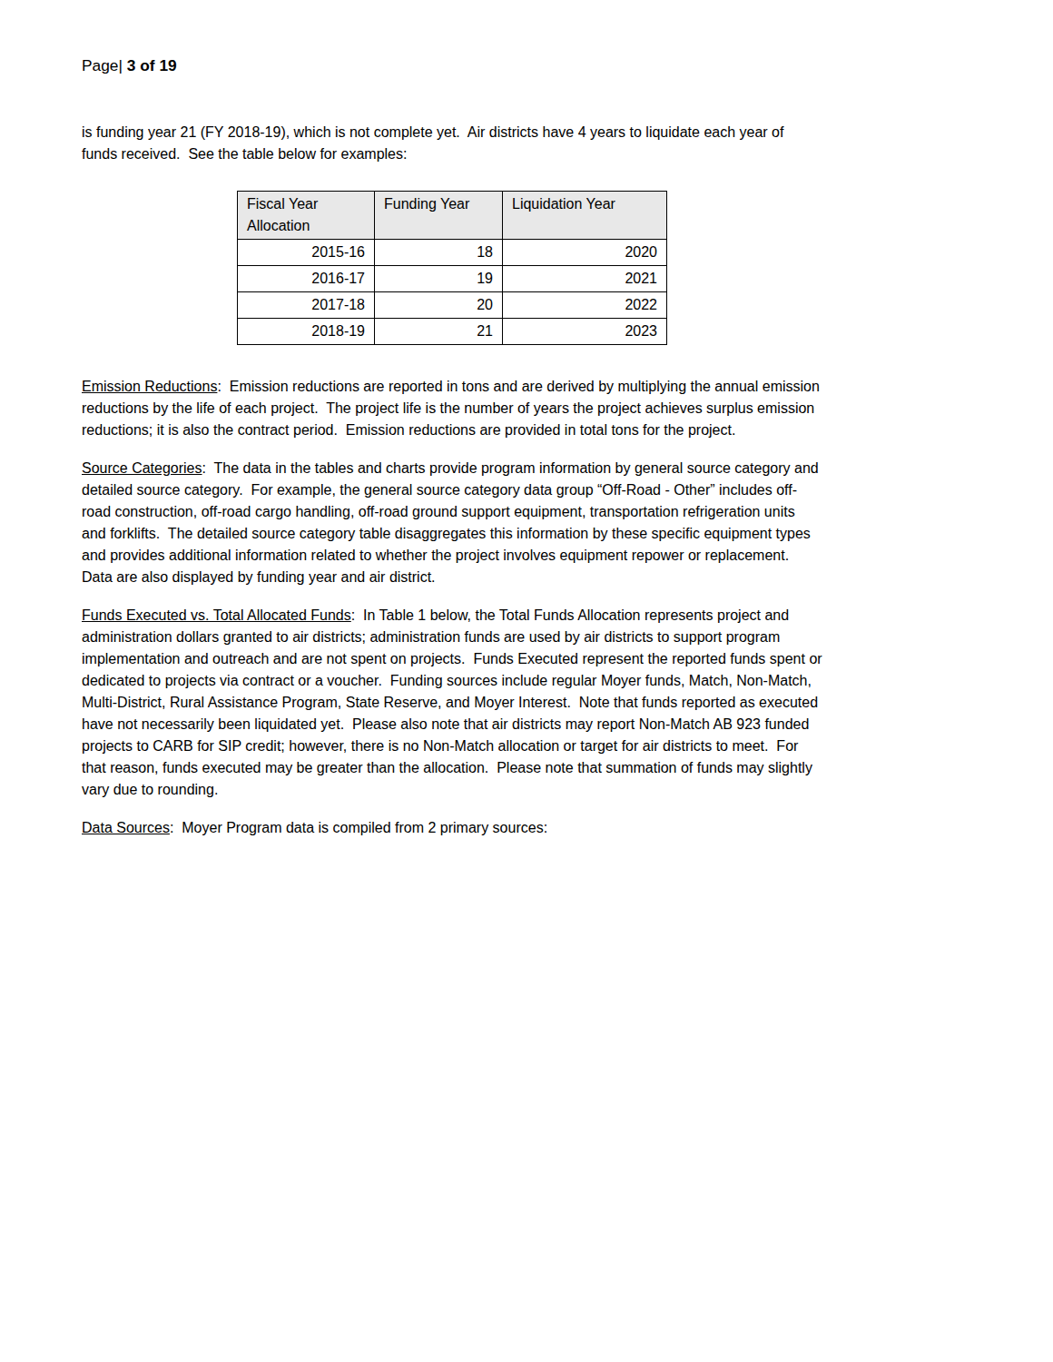Page| 3 of 19
is funding year 21 (FY 2018-19), which is not complete yet. Air districts have 4 years to liquidate each year of funds received. See the table below for examples:
| Fiscal Year Allocation | Funding Year | Liquidation Year |
| --- | --- | --- |
| 2015-16 | 18 | 2020 |
| 2016-17 | 19 | 2021 |
| 2017-18 | 20 | 2022 |
| 2018-19 | 21 | 2023 |
Emission Reductions: Emission reductions are reported in tons and are derived by multiplying the annual emission reductions by the life of each project. The project life is the number of years the project achieves surplus emission reductions; it is also the contract period. Emission reductions are provided in total tons for the project.
Source Categories: The data in the tables and charts provide program information by general source category and detailed source category. For example, the general source category data group “Off-Road - Other” includes off-road construction, off-road cargo handling, off-road ground support equipment, transportation refrigeration units and forklifts. The detailed source category table disaggregates this information by these specific equipment types and provides additional information related to whether the project involves equipment repower or replacement. Data are also displayed by funding year and air district.
Funds Executed vs. Total Allocated Funds: In Table 1 below, the Total Funds Allocation represents project and administration dollars granted to air districts; administration funds are used by air districts to support program implementation and outreach and are not spent on projects. Funds Executed represent the reported funds spent or dedicated to projects via contract or a voucher. Funding sources include regular Moyer funds, Match, Non-Match, Multi-District, Rural Assistance Program, State Reserve, and Moyer Interest. Note that funds reported as executed have not necessarily been liquidated yet. Please also note that air districts may report Non-Match AB 923 funded projects to CARB for SIP credit; however, there is no Non-Match allocation or target for air districts to meet. For that reason, funds executed may be greater than the allocation. Please note that summation of funds may slightly vary due to rounding.
Data Sources: Moyer Program data is compiled from 2 primary sources: